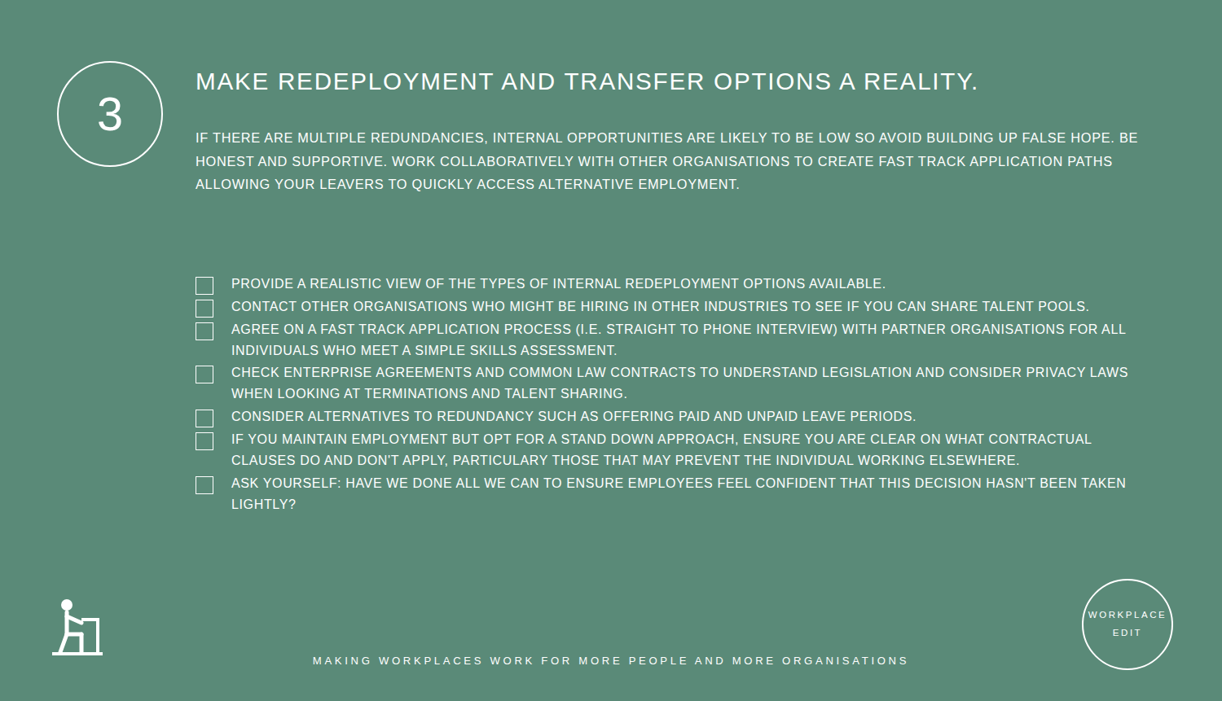3
Make redeployment and transfer options a reality.
If there are multiple redundancies, internal opportunities are likely to be low so avoid building up false hope. Be honest and supportive. Work collaboratively with other organisations to create fast track application paths allowing your leavers to quickly access alternative employment.
Provide a realistic view of the types of internal redeployment options available.
Contact other organisations who might be hiring in other industries to see if you can share talent pools.
Agree on a fast track application process (i.e. straight to phone interview) with partner organisations for all individuals who meet a simple skills assessment.
Check enterprise agreements and common law contracts to understand legislation and consider privacy laws when looking at terminations and talent sharing.
Consider alternatives to redundancy such as offering paid and unpaid leave periods.
If you maintain employment but opt for a stand down approach, ensure you are clear on what contractual clauses do and don't apply, particulary those that may prevent the individual working elsewhere.
Ask yourself: have we done all we can to ensure employees feel confident that this decision hasn't been taken lightly?
Workplace Edit
Making workplaces work for more people and more organisations